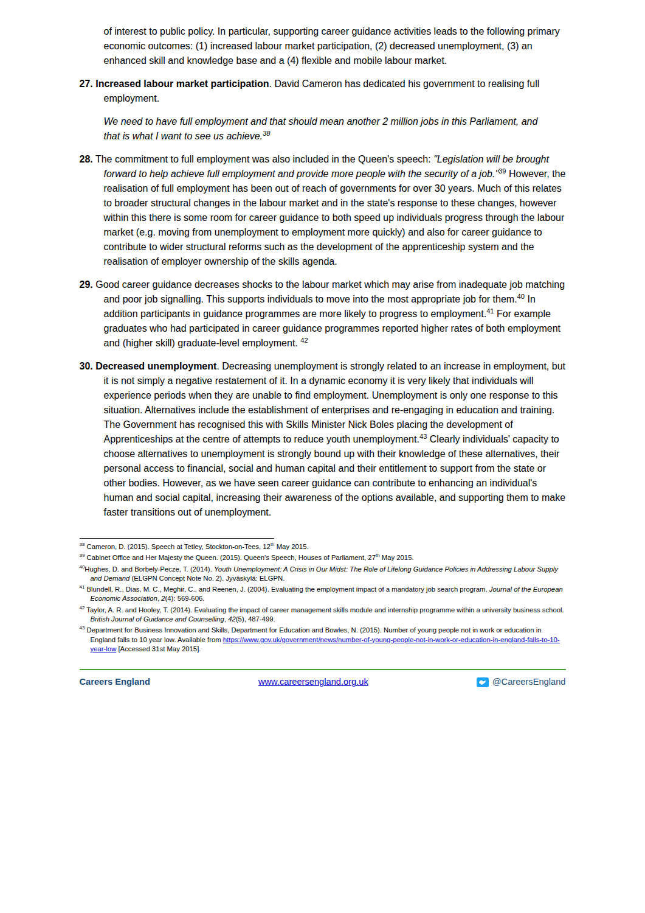of interest to public policy. In particular, supporting career guidance activities leads to the following primary economic outcomes: (1) increased labour market participation, (2) decreased unemployment, (3) an enhanced skill and knowledge base and a (4) flexible and mobile labour market.
27. Increased labour market participation. David Cameron has dedicated his government to realising full employment.
We need to have full employment and that should mean another 2 million jobs in this Parliament, and that is what I want to see us achieve.38
28. The commitment to full employment was also included in the Queen's speech: "Legislation will be brought forward to help achieve full employment and provide more people with the security of a job."39 However, the realisation of full employment has been out of reach of governments for over 30 years. Much of this relates to broader structural changes in the labour market and in the state's response to these changes, however within this there is some room for career guidance to both speed up individuals progress through the labour market (e.g. moving from unemployment to employment more quickly) and also for career guidance to contribute to wider structural reforms such as the development of the apprenticeship system and the realisation of employer ownership of the skills agenda.
29. Good career guidance decreases shocks to the labour market which may arise from inadequate job matching and poor job signalling. This supports individuals to move into the most appropriate job for them.40 In addition participants in guidance programmes are more likely to progress to employment.41 For example graduates who had participated in career guidance programmes reported higher rates of both employment and (higher skill) graduate-level employment. 42
30. Decreased unemployment. Decreasing unemployment is strongly related to an increase in employment, but it is not simply a negative restatement of it. In a dynamic economy it is very likely that individuals will experience periods when they are unable to find employment. Unemployment is only one response to this situation. Alternatives include the establishment of enterprises and re-engaging in education and training. The Government has recognised this with Skills Minister Nick Boles placing the development of Apprenticeships at the centre of attempts to reduce youth unemployment.43 Clearly individuals' capacity to choose alternatives to unemployment is strongly bound up with their knowledge of these alternatives, their personal access to financial, social and human capital and their entitlement to support from the state or other bodies. However, as we have seen career guidance can contribute to enhancing an individual's human and social capital, increasing their awareness of the options available, and supporting them to make faster transitions out of unemployment.
38 Cameron, D. (2015). Speech at Tetley, Stockton-on-Tees, 12th May 2015.
39 Cabinet Office and Her Majesty the Queen. (2015). Queen's Speech, Houses of Parliament, 27th May 2015.
40Hughes, D. and Borbely-Pecze, T. (2014). Youth Unemployment: A Crisis in Our Midst: The Role of Lifelong Guidance Policies in Addressing Labour Supply and Demand (ELGPN Concept Note No. 2). Jyväskylä: ELGPN.
41 Blundell, R., Dias, M. C., Meghir, C., and Reenen, J. (2004). Evaluating the employment impact of a mandatory job search program. Journal of the European Economic Association, 2(4): 569-606.
42 Taylor, A. R. and Hooley, T. (2014). Evaluating the impact of career management skills module and internship programme within a university business school. British Journal of Guidance and Counselling, 42(5), 487-499.
43 Department for Business Innovation and Skills, Department for Education and Bowles, N. (2015). Number of young people not in work or education in England falls to 10 year low. Available from https://www.gov.uk/government/news/number-of-young-people-not-in-work-or-education-in-england-falls-to-10-year-low [Accessed 31st May 2015].
Careers England
www.careersengland.org.uk
@CareersEngland